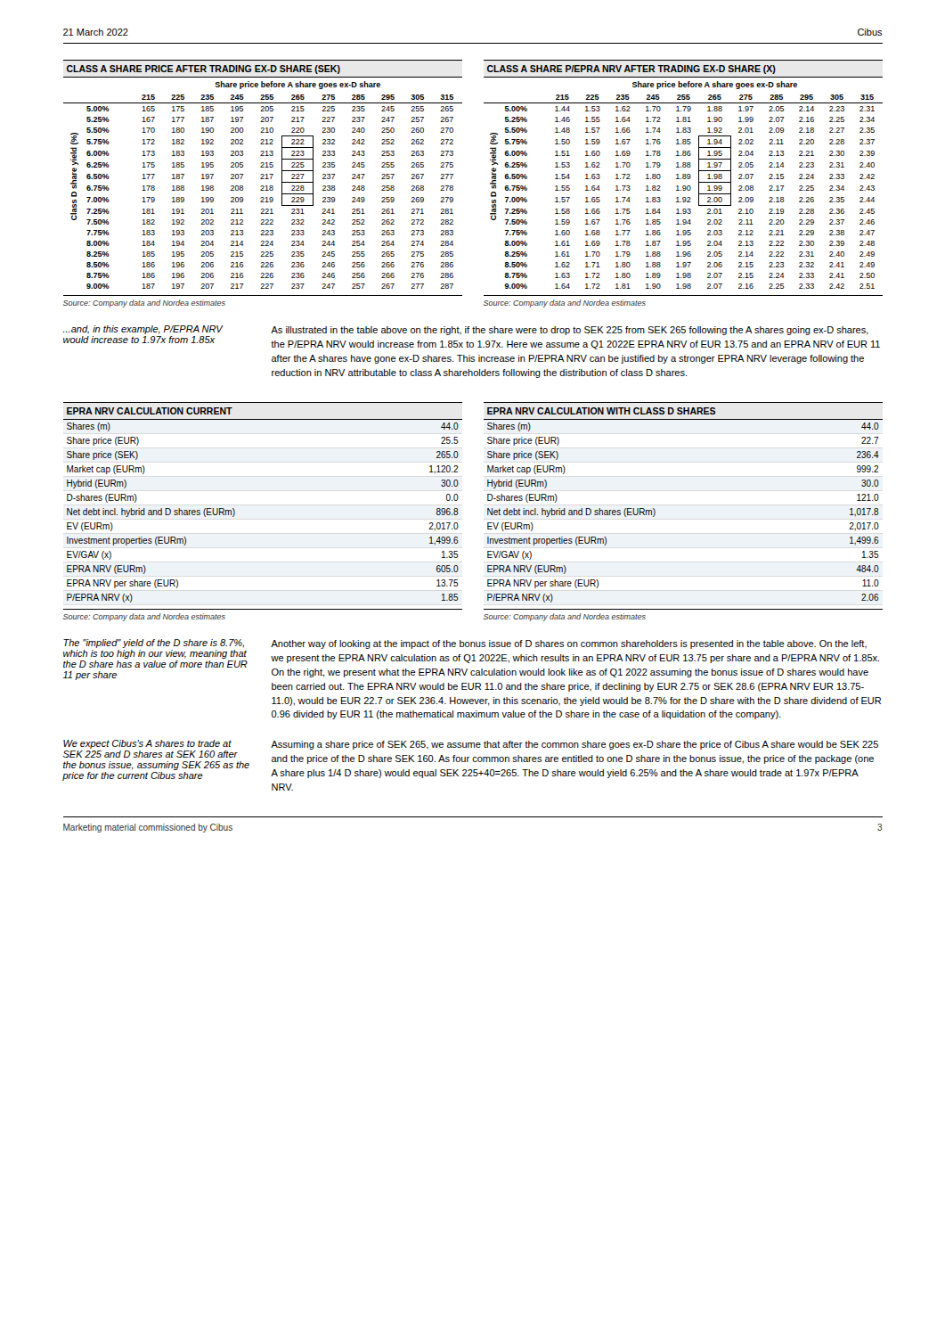21 March 2022
Cibus
CLASS A SHARE PRICE AFTER TRADING EX-D SHARE (SEK)
| | | Share price before A share goes ex-D share |
| | | 215 | 225 | 235 | 245 | 255 | 265 | 275 | 285 | 295 | 305 | 315 |
| Class D share yield (%) | 5.00% | 165 | 175 | 185 | 195 | 205 | 215 | 225 | 235 | 245 | 255 | 265 |
| 5.25% | 167 | 177 | 187 | 197 | 207 | 217 | 227 | 237 | 247 | 257 | 267 |
| 5.50% | 170 | 180 | 190 | 200 | 210 | 220 | 230 | 240 | 250 | 260 | 270 |
| 5.75% | 172 | 182 | 192 | 202 | 212 | 222 | 232 | 242 | 252 | 262 | 272 |
| 6.00% | 173 | 183 | 193 | 203 | 213 | 223 | 233 | 243 | 253 | 263 | 273 |
| 6.25% | 175 | 185 | 195 | 205 | 215 | 225 | 235 | 245 | 255 | 265 | 275 |
| 6.50% | 177 | 187 | 197 | 207 | 217 | 227 | 237 | 247 | 257 | 267 | 277 |
| 6.75% | 178 | 188 | 198 | 208 | 218 | 228 | 238 | 248 | 258 | 268 | 278 |
| 7.00% | 179 | 189 | 199 | 209 | 219 | 229 | 239 | 249 | 259 | 269 | 279 |
| 7.25% | 181 | 191 | 201 | 211 | 221 | 231 | 241 | 251 | 261 | 271 | 281 |
| 7.50% | 182 | 192 | 202 | 212 | 222 | 232 | 242 | 252 | 262 | 272 | 282 |
| 7.75% | 183 | 193 | 203 | 213 | 223 | 233 | 243 | 253 | 263 | 273 | 283 |
| 8.00% | 184 | 194 | 204 | 214 | 224 | 234 | 244 | 254 | 264 | 274 | 284 |
| | 8.25% | 185 | 195 | 205 | 215 | 225 | 235 | 245 | 255 | 265 | 275 | 285 |
| | 8.50% | 186 | 196 | 206 | 216 | 226 | 236 | 246 | 256 | 266 | 276 | 286 |
| | 8.75% | 186 | 196 | 206 | 216 | 226 | 236 | 246 | 256 | 266 | 276 | 286 |
| | 9.00% | 187 | 197 | 207 | 217 | 227 | 237 | 247 | 257 | 267 | 277 | 287 |
Source: Company data and Nordea estimates
CLASS A SHARE P/EPRA NRV AFTER TRADING EX-D SHARE (x)
| | | Share price before A share goes ex-D share |
| | | 215 | 225 | 235 | 245 | 255 | 265 | 275 | 285 | 295 | 305 | 315 |
| Class D share yield (%) | 5.00% | 1.44 | 1.53 | 1.62 | 1.70 | 1.79 | 1.88 | 1.97 | 2.05 | 2.14 | 2.23 | 2.31 |
| 5.25% | 1.46 | 1.55 | 1.64 | 1.72 | 1.81 | 1.90 | 1.99 | 2.07 | 2.16 | 2.25 | 2.34 |
| 5.50% | 1.48 | 1.57 | 1.66 | 1.74 | 1.83 | 1.92 | 2.01 | 2.09 | 2.18 | 2.27 | 2.35 |
| 5.75% | 1.50 | 1.59 | 1.67 | 1.76 | 1.85 | 1.94 | 2.02 | 2.11 | 2.20 | 2.28 | 2.37 |
| 6.00% | 1.51 | 1.60 | 1.69 | 1.78 | 1.86 | 1.95 | 2.04 | 2.13 | 2.21 | 2.30 | 2.39 |
| 6.25% | 1.53 | 1.62 | 1.70 | 1.79 | 1.88 | 1.97 | 2.05 | 2.14 | 2.23 | 2.31 | 2.40 |
| 6.50% | 1.54 | 1.63 | 1.72 | 1.80 | 1.89 | 1.98 | 2.07 | 2.15 | 2.24 | 2.33 | 2.42 |
| 6.75% | 1.55 | 1.64 | 1.73 | 1.82 | 1.90 | 1.99 | 2.08 | 2.17 | 2.25 | 2.34 | 2.43 |
| 7.00% | 1.57 | 1.65 | 1.74 | 1.83 | 1.92 | 2.00 | 2.09 | 2.18 | 2.26 | 2.35 | 2.44 |
| 7.25% | 1.58 | 1.66 | 1.75 | 1.84 | 1.93 | 2.01 | 2.10 | 2.19 | 2.28 | 2.36 | 2.45 |
| 7.50% | 1.59 | 1.67 | 1.76 | 1.85 | 1.94 | 2.02 | 2.11 | 2.20 | 2.29 | 2.37 | 2.46 |
| 7.75% | 1.60 | 1.68 | 1.77 | 1.86 | 1.95 | 2.03 | 2.12 | 2.21 | 2.29 | 2.38 | 2.47 |
| 8.00% | 1.61 | 1.69 | 1.78 | 1.87 | 1.95 | 2.04 | 2.13 | 2.22 | 2.30 | 2.39 | 2.48 |
| | 8.25% | 1.61 | 1.70 | 1.79 | 1.88 | 1.96 | 2.05 | 2.14 | 2.22 | 2.31 | 2.40 | 2.49 |
| | 8.50% | 1.62 | 1.71 | 1.80 | 1.88 | 1.97 | 2.06 | 2.15 | 2.23 | 2.32 | 2.41 | 2.49 |
| | 8.75% | 1.63 | 1.72 | 1.80 | 1.89 | 1.98 | 2.07 | 2.15 | 2.24 | 2.33 | 2.41 | 2.50 |
| | 9.00% | 1.64 | 1.72 | 1.81 | 1.90 | 1.98 | 2.07 | 2.16 | 2.25 | 2.33 | 2.42 | 2.51 |
Source: Company data and Nordea estimates
...and, in this example, P/EPRA NRV would increase to 1.97x from 1.85x
As illustrated in the table above on the right, if the share were to drop to SEK 225 from SEK 265 following the A shares going ex-D shares, the P/EPRA NRV would increase from 1.85x to 1.97x. Here we assume a Q1 2022E EPRA NRV of EUR 13.75 and an EPRA NRV of EUR 11 after the A shares have gone ex-D shares. This increase in P/EPRA NRV can be justified by a stronger EPRA NRV leverage following the reduction in NRV attributable to class A shareholders following the distribution of class D shares.
EPRA NRV CALCULATION CURRENT
| Shares (m) | 44.0 |
| Share price (EUR) | 25.5 |
| Share price (SEK) | 265.0 |
| Market cap (EURm) | 1,120.2 |
| Hybrid (EURm) | 30.0 |
| D-shares (EURm) | 0.0 |
| Net debt incl. hybrid and D shares (EURm) | 896.8 |
| EV (EURm) | 2,017.0 |
| Investment properties (EURm) | 1,499.6 |
| EV/GAV (x) | 1.35 |
| EPRA NRV (EURm) | 605.0 |
| EPRA NRV per share (EUR) | 13.75 |
| P/EPRA NRV (x) | 1.85 |
Source: Company data and Nordea estimates
EPRA NRV CALCULATION WITH CLASS D SHARES
| Shares (m) | 44.0 |
| Share price (EUR) | 22.7 |
| Share price (SEK) | 236.4 |
| Market cap (EURm) | 999.2 |
| Hybrid (EURm) | 30.0 |
| D-shares (EURm) | 121.0 |
| Net debt incl. hybrid and D shares (EURm) | 1,017.8 |
| EV (EURm) | 2,017.0 |
| Investment properties (EURm) | 1,499.6 |
| EV/GAV (x) | 1.35 |
| EPRA NRV (EURm) | 484.0 |
| EPRA NRV per share (EUR) | 11.0 |
| P/EPRA NRV (x) | 2.06 |
Source: Company data and Nordea estimates
The "implied" yield of the D share is 8.7%, which is too high in our view, meaning that the D share has a value of more than EUR 11 per share
Another way of looking at the impact of the bonus issue of D shares on common shareholders is presented in the table above. On the left, we present the EPRA NRV calculation as of Q1 2022E, which results in an EPRA NRV of EUR 13.75 per share and a P/EPRA NRV of 1.85x. On the right, we present what the EPRA NRV calculation would look like as of Q1 2022 assuming the bonus issue of D shares would have been carried out. The EPRA NRV would be EUR 11.0 and the share price, if declining by EUR 2.75 or SEK 28.6 (EPRA NRV EUR 13.75-11.0), would be EUR 22.7 or SEK 236.4. However, in this scenario, the yield would be 8.7% for the D share with the D share dividend of EUR 0.96 divided by EUR 11 (the mathematical maximum value of the D share in the case of a liquidation of the company).
We expect Cibus's A shares to trade at SEK 225 and D shares at SEK 160 after the bonus issue, assuming SEK 265 as the price for the current Cibus share
Assuming a share price of SEK 265, we assume that after the common share goes ex-D share the price of Cibus A share would be SEK 225 and the price of the D share SEK 160. As four common shares are entitled to one D share in the bonus issue, the price of the package (one A share plus 1/4 D share) would equal SEK 225+40=265. The D share would yield 6.25% and the A share would trade at 1.97x P/EPRA NRV.
Marketing material commissioned by Cibus
3